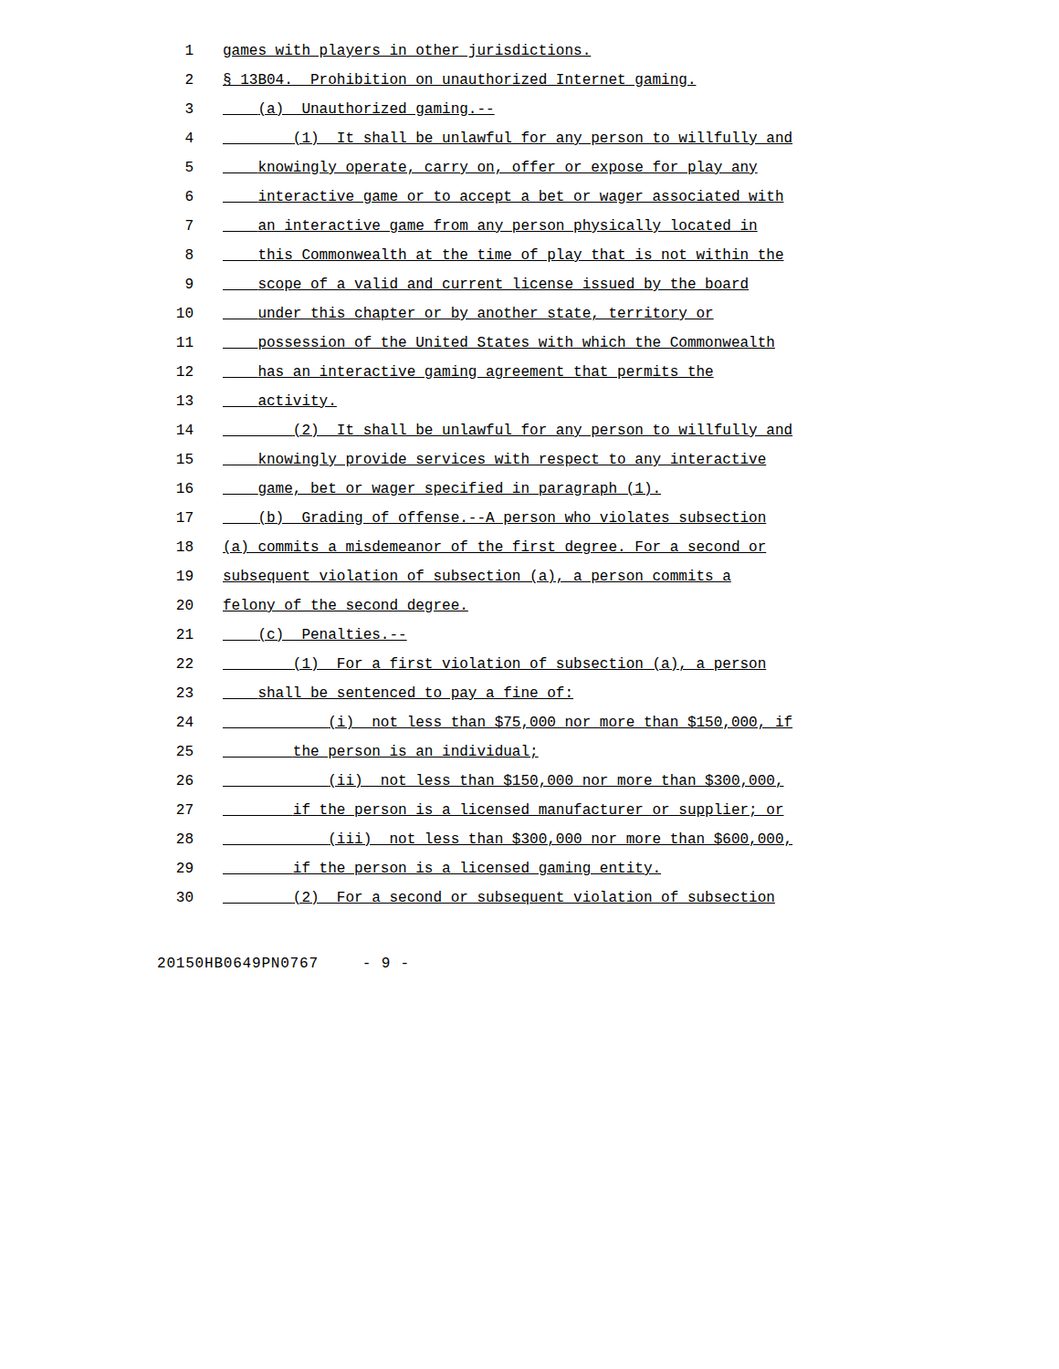games with players in other jurisdictions.
§ 13B04. Prohibition on unauthorized Internet gaming.
(a) Unauthorized gaming.--
(1) It shall be unlawful for any person to willfully and
knowingly operate, carry on, offer or expose for play any
interactive game or to accept a bet or wager associated with
an interactive game from any person physically located in
this Commonwealth at the time of play that is not within the
scope of a valid and current license issued by the board
under this chapter or by another state, territory or
possession of the United States with which the Commonwealth
has an interactive gaming agreement that permits the
activity.
(2) It shall be unlawful for any person to willfully and
knowingly provide services with respect to any interactive
game, bet or wager specified in paragraph (1).
(b) Grading of offense.--A person who violates subsection
(a) commits a misdemeanor of the first degree. For a second or
subsequent violation of subsection (a), a person commits a
felony of the second degree.
(c) Penalties.--
(1) For a first violation of subsection (a), a person
shall be sentenced to pay a fine of:
(i) not less than $75,000 nor more than $150,000, if
the person is an individual;
(ii) not less than $150,000 nor more than $300,000,
if the person is a licensed manufacturer or supplier; or
(iii) not less than $300,000 nor more than $600,000,
if the person is a licensed gaming entity.
(2) For a second or subsequent violation of subsection
20150HB0649PN0767- 9 -